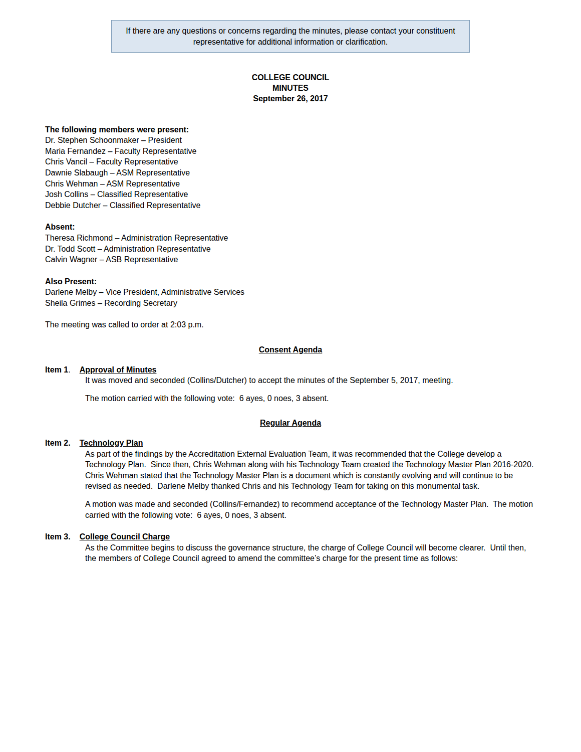If there are any questions or concerns regarding the minutes, please contact your constituent representative for additional information or clarification.
COLLEGE COUNCIL
MINUTES
September 26, 2017
The following members were present:
Dr. Stephen Schoonmaker – President
Maria Fernandez – Faculty Representative
Chris Vancil – Faculty Representative
Dawnie Slabaugh – ASM Representative
Chris Wehman – ASM Representative
Josh Collins – Classified Representative
Debbie Dutcher – Classified Representative
Absent:
Theresa Richmond – Administration Representative
Dr. Todd Scott – Administration Representative
Calvin Wagner – ASB Representative
Also Present:
Darlene Melby – Vice President, Administrative Services
Sheila Grimes – Recording Secretary
The meeting was called to order at 2:03 p.m.
Consent Agenda
Item 1.Approval of Minutes
It was moved and seconded (Collins/Dutcher) to accept the minutes of the September 5, 2017, meeting.
The motion carried with the following vote: 6 ayes, 0 noes, 3 absent.
Regular Agenda
Item 2. Technology Plan
As part of the findings by the Accreditation External Evaluation Team, it was recommended that the College develop a Technology Plan. Since then, Chris Wehman along with his Technology Team created the Technology Master Plan 2016-2020. Chris Wehman stated that the Technology Master Plan is a document which is constantly evolving and will continue to be revised as needed. Darlene Melby thanked Chris and his Technology Team for taking on this monumental task.
A motion was made and seconded (Collins/Fernandez) to recommend acceptance of the Technology Master Plan. The motion carried with the following vote: 6 ayes, 0 noes, 3 absent.
Item 3. College Council Charge
As the Committee begins to discuss the governance structure, the charge of College Council will become clearer. Until then, the members of College Council agreed to amend the committee’s charge for the present time as follows: